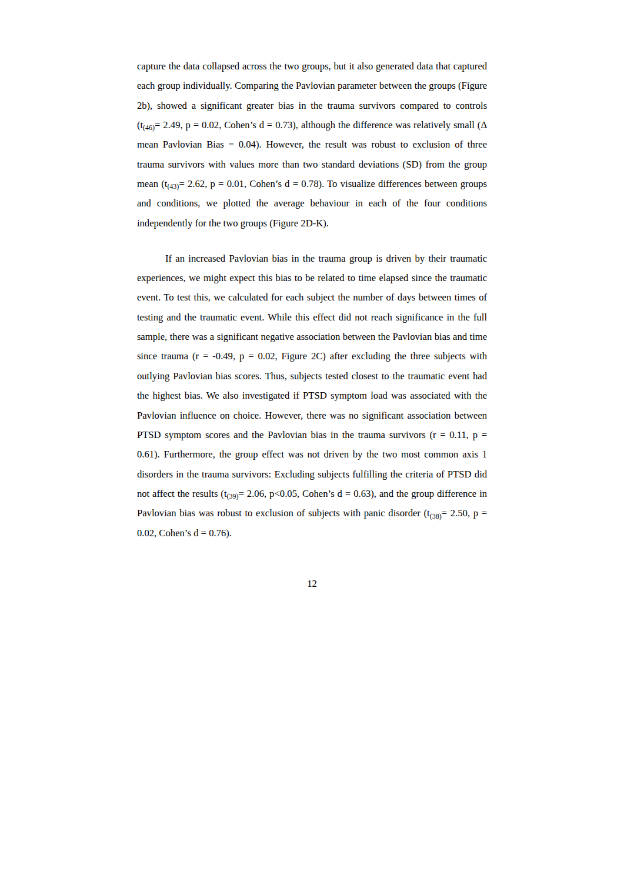capture the data collapsed across the two groups, but it also generated data that captured each group individually. Comparing the Pavlovian parameter between the groups (Figure 2b), showed a significant greater bias in the trauma survivors compared to controls (t(46)= 2.49, p = 0.02, Cohen’s d = 0.73), although the difference was relatively small (Δ mean Pavlovian Bias = 0.04). However, the result was robust to exclusion of three trauma survivors with values more than two standard deviations (SD) from the group mean (t(43)= 2.62, p = 0.01, Cohen’s d = 0.78). To visualize differences between groups and conditions, we plotted the average behaviour in each of the four conditions independently for the two groups (Figure 2D-K).
If an increased Pavlovian bias in the trauma group is driven by their traumatic experiences, we might expect this bias to be related to time elapsed since the traumatic event. To test this, we calculated for each subject the number of days between times of testing and the traumatic event. While this effect did not reach significance in the full sample, there was a significant negative association between the Pavlovian bias and time since trauma (r = -0.49, p = 0.02, Figure 2C) after excluding the three subjects with outlying Pavlovian bias scores. Thus, subjects tested closest to the traumatic event had the highest bias. We also investigated if PTSD symptom load was associated with the Pavlovian influence on choice. However, there was no significant association between PTSD symptom scores and the Pavlovian bias in the trauma survivors (r = 0.11, p = 0.61). Furthermore, the group effect was not driven by the two most common axis 1 disorders in the trauma survivors: Excluding subjects fulfilling the criteria of PTSD did not affect the results (t(39)= 2.06, p<0.05, Cohen’s d = 0.63), and the group difference in Pavlovian bias was robust to exclusion of subjects with panic disorder (t(38)= 2.50, p = 0.02, Cohen’s d = 0.76).
12